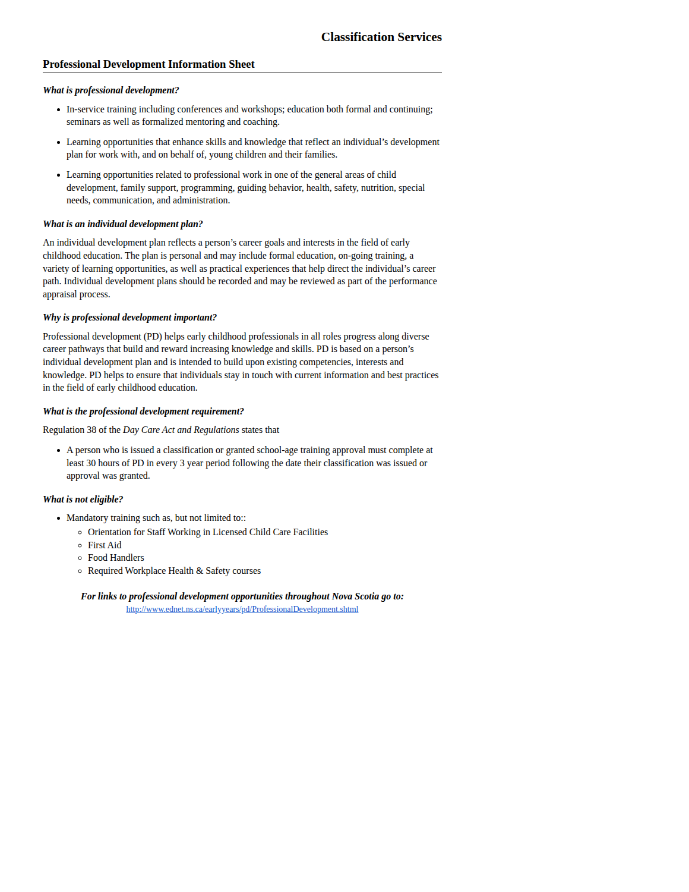Classification Services
Professional Development Information Sheet
What is professional development?
In-service training including conferences and workshops; education both formal and continuing; seminars as well as formalized mentoring and coaching.
Learning opportunities that enhance skills and knowledge that reflect an individual’s development plan for work with, and on behalf of, young children and their families.
Learning opportunities related to professional work in one of the general areas of child development, family support, programming, guiding behavior, health, safety, nutrition, special needs, communication, and administration.
What is an individual development plan?
An individual development plan reflects a person’s career goals and interests in the field of early childhood education. The plan is personal and may include formal education, on-going training, a variety of learning opportunities, as well as practical experiences that help direct the individual’s career path. Individual development plans should be recorded and may be reviewed as part of the performance appraisal process.
Why is professional development important?
Professional development (PD) helps early childhood professionals in all roles progress along diverse career pathways that build and reward increasing knowledge and skills. PD is based on a person’s individual development plan and is intended to build upon existing competencies, interests and knowledge. PD helps to ensure that individuals stay in touch with current information and best practices in the field of early childhood education.
What is the professional development requirement?
Regulation 38 of the Day Care Act and Regulations states that
A person who is issued a classification or granted school-age training approval must complete at least 30 hours of PD in every 3 year period following the date their classification was issued or approval was granted.
What is not eligible?
Mandatory training such as, but not limited to::
Orientation for Staff Working in Licensed Child Care Facilities
First Aid
Food Handlers
Required Workplace Health & Safety courses
For links to professional development opportunities throughout Nova Scotia go to:
http://www.ednet.ns.ca/earlyyears/pd/ProfessionalDevelopment.shtml